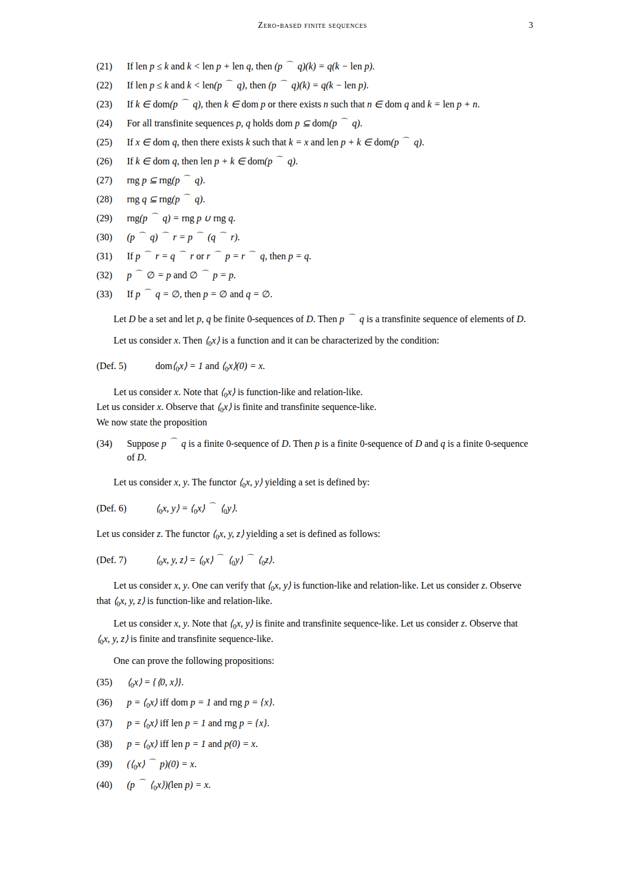Zero-based finite sequences 3
(21) If len p ≤ k and k < len p + len q, then (p ⌒ q)(k) = q(k − len p).
(22) If len p ≤ k and k < len(p ⌒ q), then (p ⌒ q)(k) = q(k − len p).
(23) If k ∈ dom(p ⌒ q), then k ∈ dom p or there exists n such that n ∈ dom q and k = len p + n.
(24) For all transfinite sequences p, q holds dom p ⊆ dom(p ⌒ q).
(25) If x ∈ dom q, then there exists k such that k = x and len p + k ∈ dom(p ⌒ q).
(26) If k ∈ dom q, then len p + k ∈ dom(p ⌒ q).
(27) rng p ⊆ rng(p ⌒ q).
(28) rng q ⊆ rng(p ⌒ q).
(29) rng(p ⌒ q) = rng p ∪ rng q.
(30)(p ⌒ q) ⌒ r = p ⌒ (q ⌒ r).
(31) If p ⌒ r = q ⌒ r or r ⌒ p = r ⌒ q, then p = q.
(32) p ⌒ ∅ = p and ∅ ⌒ p = p.
(33) If p ⌒ q = ∅, then p = ∅ and q = ∅.
Let D be a set and let p, q be finite 0-sequences of D. Then p ⌒ q is a transfinite sequence of elements of D.
Let us consider x. Then ⟨0x⟩ is a function and it can be characterized by the condition:
(Def. 5) dom⟨0x⟩ = 1 and ⟨0x⟩(0) = x.
Let us consider x. Note that ⟨0x⟩ is function-like and relation-like.
Let us consider x. Observe that ⟨0x⟩ is finite and transfinite sequence-like.
We now state the proposition
(34) Suppose p ⌒ q is a finite 0-sequence of D. Then p is a finite 0-sequence of D and q is a finite 0-sequence of D.
Let us consider x, y. The functor ⟨0x, y⟩ yielding a set is defined by:
(Def. 6) ⟨0x, y⟩ = ⟨0x⟩ ⌒ ⟨0y⟩.
Let us consider z. The functor ⟨0x, y, z⟩ yielding a set is defined as follows:
(Def. 7) ⟨0x, y, z⟩ = ⟨0x⟩ ⌒ ⟨0y⟩ ⌒ ⟨0z⟩.
Let us consider x, y. One can verify that ⟨0x, y⟩ is function-like and relation-like. Let us consider z. Observe that ⟨0x, y, z⟩ is function-like and relation-like.
Let us consider x, y. Note that ⟨0x, y⟩ is finite and transfinite sequence-like. Let us consider z. Observe that ⟨0x, y, z⟩ is finite and transfinite sequence-like.
One can prove the following propositions:
(35)⟨0x⟩ = {⟨0, x⟩}.
(36) p = ⟨0x⟩ iff dom p = 1 and rng p = {x}.
(37) p = ⟨0x⟩ iff len p = 1 and rng p = {x}.
(38) p = ⟨0x⟩ iff len p = 1 and p(0) = x.
(39)(⟨0x⟩ ⌒ p)(0) = x.
(40)(p ⌒ ⟨0x⟩)(len p) = x.